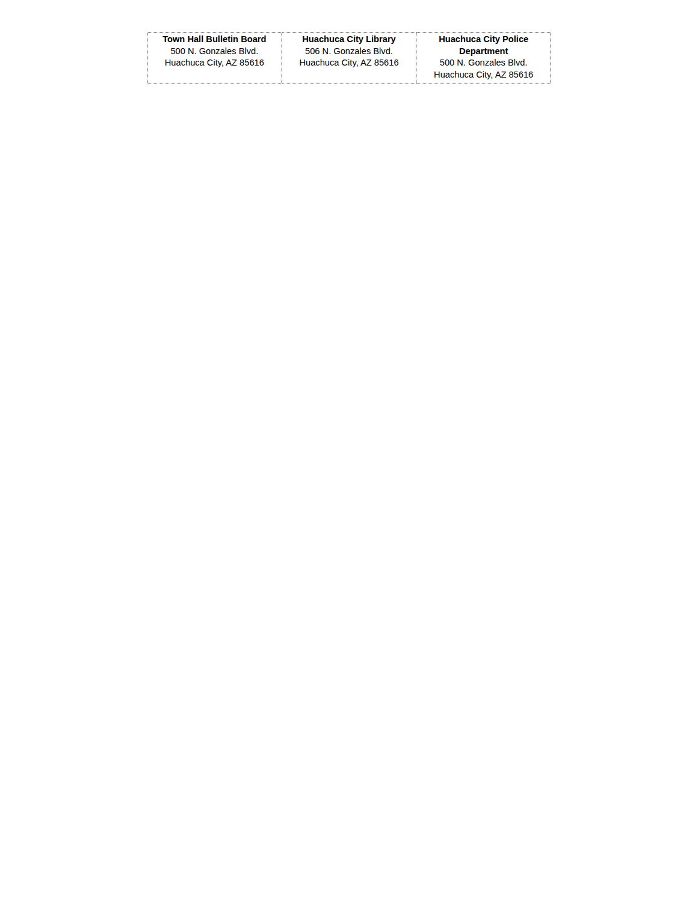| Town Hall Bulletin Board 500 N. Gonzales Blvd. Huachuca City, AZ 85616 | Huachuca City Library 506 N. Gonzales Blvd. Huachuca City, AZ 85616 | Huachuca City Police Department 500 N. Gonzales Blvd. Huachuca City, AZ 85616 |